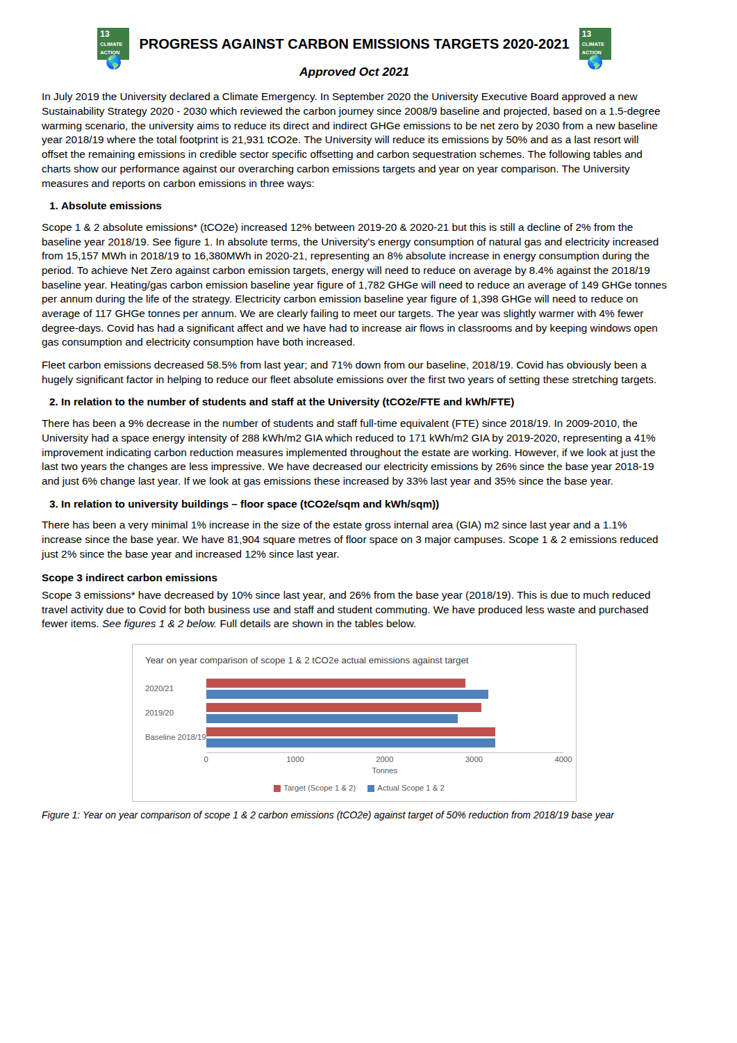13 CLIMATE
ACTION 🌎
PROGRESS AGAINST CARBON EMISSIONS TARGETS 2020-2021
13 CLIMATE
ACTION 🌎
Approved Oct 2021
In July 2019 the University declared a Climate Emergency. In September 2020 the University Executive Board approved a new Sustainability Strategy 2020 - 2030 which reviewed the carbon journey since 2008/9 baseline and projected, based on a 1.5-degree warming scenario, the university aims to reduce its direct and indirect GHGe emissions to be net zero by 2030 from a new baseline year 2018/19 where the total footprint is 21,931 tCO2e. The University will reduce its emissions by 50% and as a last resort will offset the remaining emissions in credible sector specific offsetting and carbon sequestration schemes. The following tables and charts show our performance against our overarching carbon emissions targets and year on year comparison. The University measures and reports on carbon emissions in three ways:
Absolute emissions
Scope 1 & 2 absolute emissions* (tCO2e) increased 12% between 2019-20 & 2020-21 but this is still a decline of 2% from the baseline year 2018/19. See figure 1. In absolute terms, the University's energy consumption of natural gas and electricity increased from 15,157 MWh in 2018/19 to 16,380MWh in 2020-21, representing an 8% absolute increase in energy consumption during the period. To achieve Net Zero against carbon emission targets, energy will need to reduce on average by 8.4% against the 2018/19 baseline year. Heating/gas carbon emission baseline year figure of 1,782 GHGe will need to reduce an average of 149 GHGe tonnes per annum during the life of the strategy. Electricity carbon emission baseline year figure of 1,398 GHGe will need to reduce on average of 117 GHGe tonnes per annum. We are clearly failing to meet our targets. The year was slightly warmer with 4% fewer degree-days. Covid has had a significant affect and we have had to increase air flows in classrooms and by keeping windows open gas consumption and electricity consumption have both increased.
Fleet carbon emissions decreased 58.5% from last year; and 71% down from our baseline, 2018/19. Covid has obviously been a hugely significant factor in helping to reduce our fleet absolute emissions over the first two years of setting these stretching targets.
In relation to the number of students and staff at the University (tCO2e/FTE and kWh/FTE)
There has been a 9% decrease in the number of students and staff full-time equivalent (FTE) since 2018/19. In 2009-2010, the University had a space energy intensity of 288 kWh/m2 GIA which reduced to 171 kWh/m2 GIA by 2019-2020, representing a 41% improvement indicating carbon reduction measures implemented throughout the estate are working. However, if we look at just the last two years the changes are less impressive. We have decreased our electricity emissions by 26% since the base year 2018-19 and just 6% change last year. If we look at gas emissions these increased by 33% last year and 35% since the base year.
In relation to university buildings – floor space (tCO2e/sqm and kWh/sqm))
There has been a very minimal 1% increase in the size of the estate gross internal area (GIA) m2 since last year and a 1.1% increase since the base year. We have 81,904 square metres of floor space on 3 major campuses. Scope 1 & 2 emissions reduced just 2% since the base year and increased 12% since last year.
Scope 3 indirect carbon emissions
Scope 3 emissions* have decreased by 10% since last year, and 26% from the base year (2018/19). This is due to much reduced travel activity due to Covid for both business use and staff and student commuting. We have produced less waste and purchased fewer items. See figures 1 & 2 below. Full details are shown in the tables below.
Year on year comparison of scope 1 & 2 tCO2e actual emissions against target
| 2020/21 | |
| 2019/20 | |
| Baseline 2018/19 | |
| | 0 1000 2000 3000 4000 Tonnes |
Target (Scope 1 & 2) Actual Scope 1 & 2
Figure 1: Year on year comparison of scope 1 & 2 carbon emissions (tCO2e) against target of 50% reduction from 2018/19 base year